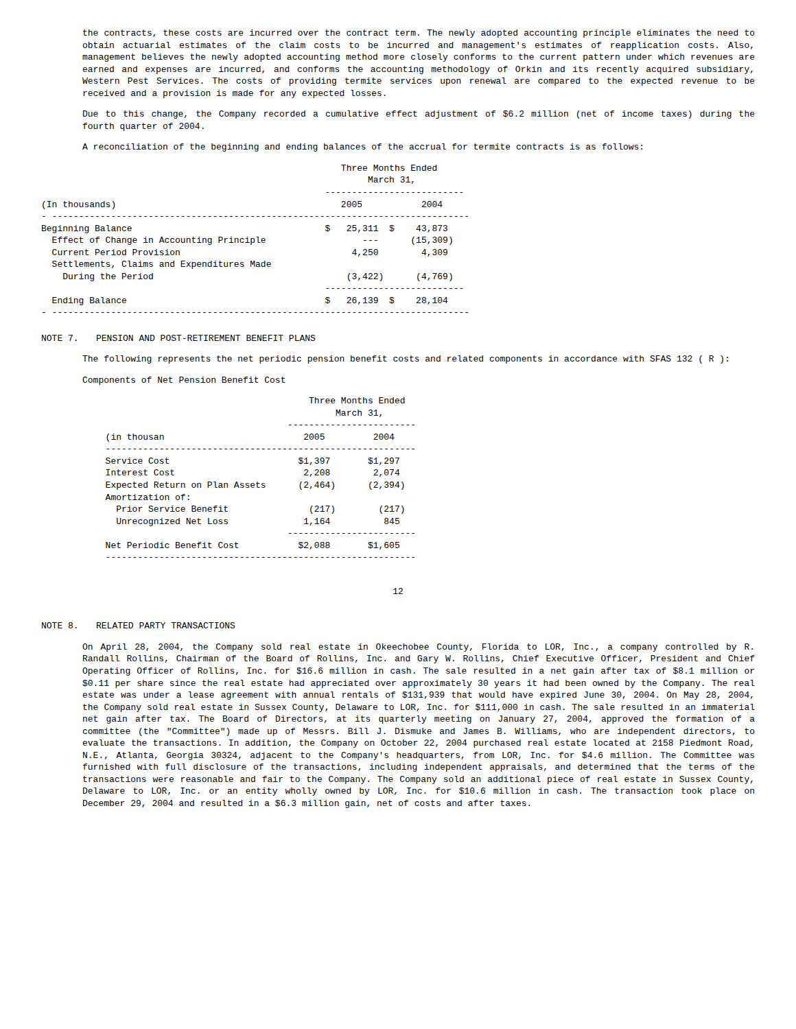the contracts, these costs are incurred over the contract term. The newly adopted accounting principle eliminates the need to obtain actuarial estimates of the claim costs to be incurred and management's estimates of reapplication costs. Also, management believes the newly adopted accounting method more closely conforms to the current pattern under which revenues are earned and expenses are incurred, and conforms the accounting methodology of Orkin and its recently acquired subsidiary, Western Pest Services. The costs of providing termite services upon renewal are compared to the expected revenue to be received and a provision is made for any expected losses.
Due to this change, the Company recorded a cumulative effect adjustment of $6.2 million (net of income taxes) during the fourth quarter of 2004.
A reconciliation of the beginning and ending balances of the accrual for termite contracts is as follows:
                                                        Three Months Ended
                                                             March 31,
                                                     --------------------------
(In thousands)                                          2005           2004
- ------------------------------------------------------------------------------
Beginning Balance                                    $   25,311  $    43,873
  Effect of Change in Accounting Principle                  ---      (15,309)
  Current Period Provision                                4,250        4,309
  Settlements, Claims and Expenditures Made
    During the Period                                    (3,422)      (4,769)
                                                     --------------------------
  Ending Balance                                     $   26,139  $    28,104
- ------------------------------------------------------------------------------
NOTE 7. PENSION AND POST-RETIREMENT BENEFIT PLANS
The following represents the net periodic pension benefit costs and related components in accordance with SFAS 132 ( R ):
Components of Net Pension Benefit Cost
                                                  Three Months Ended
                                                       March 31,
                                              ------------------------
            (in thousan                          2005         2004
            ----------------------------------------------------------
            Service Cost                        $1,397       $1,297
            Interest Cost                        2,208        2,074
            Expected Return on Plan Assets      (2,464)      (2,394)
            Amortization of:
              Prior Service Benefit               (217)        (217)
              Unrecognized Net Loss              1,164          845
                                              ------------------------
            Net Periodic Benefit Cost           $2,088       $1,605
            ----------------------------------------------------------
12
NOTE 8. RELATED PARTY TRANSACTIONS
On April 28, 2004, the Company sold real estate in Okeechobee County, Florida to LOR, Inc., a company controlled by R. Randall Rollins, Chairman of the Board of Rollins, Inc. and Gary W. Rollins, Chief Executive Officer, President and Chief Operating Officer of Rollins, Inc. for $16.6 million in cash. The sale resulted in a net gain after tax of $8.1 million or $0.11 per share since the real estate had appreciated over approximately 30 years it had been owned by the Company. The real estate was under a lease agreement with annual rentals of $131,939 that would have expired June 30, 2004. On May 28, 2004, the Company sold real estate in Sussex County, Delaware to LOR, Inc. for $111,000 in cash. The sale resulted in an immaterial net gain after tax. The Board of Directors, at its quarterly meeting on January 27, 2004, approved the formation of a committee (the "Committee") made up of Messrs. Bill J. Dismuke and James B. Williams, who are independent directors, to evaluate the transactions. In addition, the Company on October 22, 2004 purchased real estate located at 2158 Piedmont Road, N.E., Atlanta, Georgia 30324, adjacent to the Company's headquarters, from LOR, Inc. for $4.6 million. The Committee was furnished with full disclosure of the transactions, including independent appraisals, and determined that the terms of the transactions were reasonable and fair to the Company. The Company sold an additional piece of real estate in Sussex County, Delaware to LOR, Inc. or an entity wholly owned by LOR, Inc. for $10.6 million in cash. The transaction took place on December 29, 2004 and resulted in a $6.3 million gain, net of costs and after taxes.